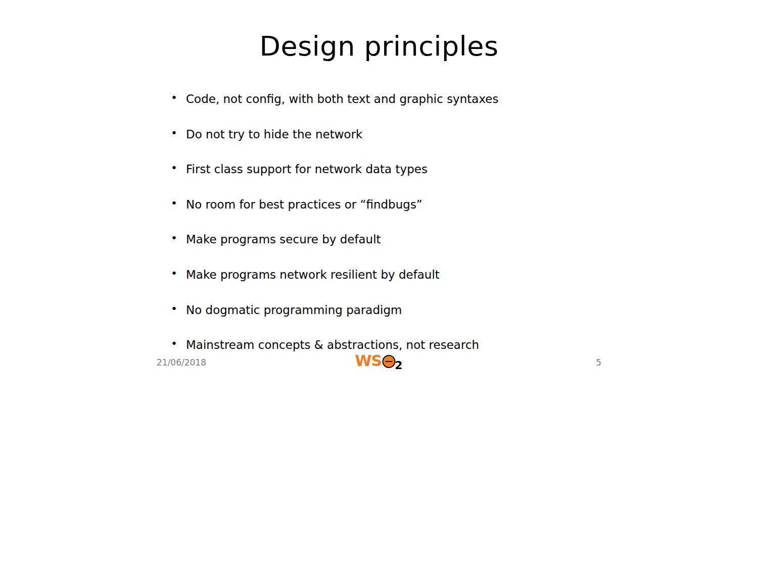Design principles
Code, not config, with both text and graphic syntaxes
Do not try to hide the network
First class support for network data types
No room for best practices or “findbugs”
Make programs secure by default
Make programs network resilient by default
No dogmatic programming paradigm
Mainstream concepts & abstractions, not research
21/06/2018 WS 2 5